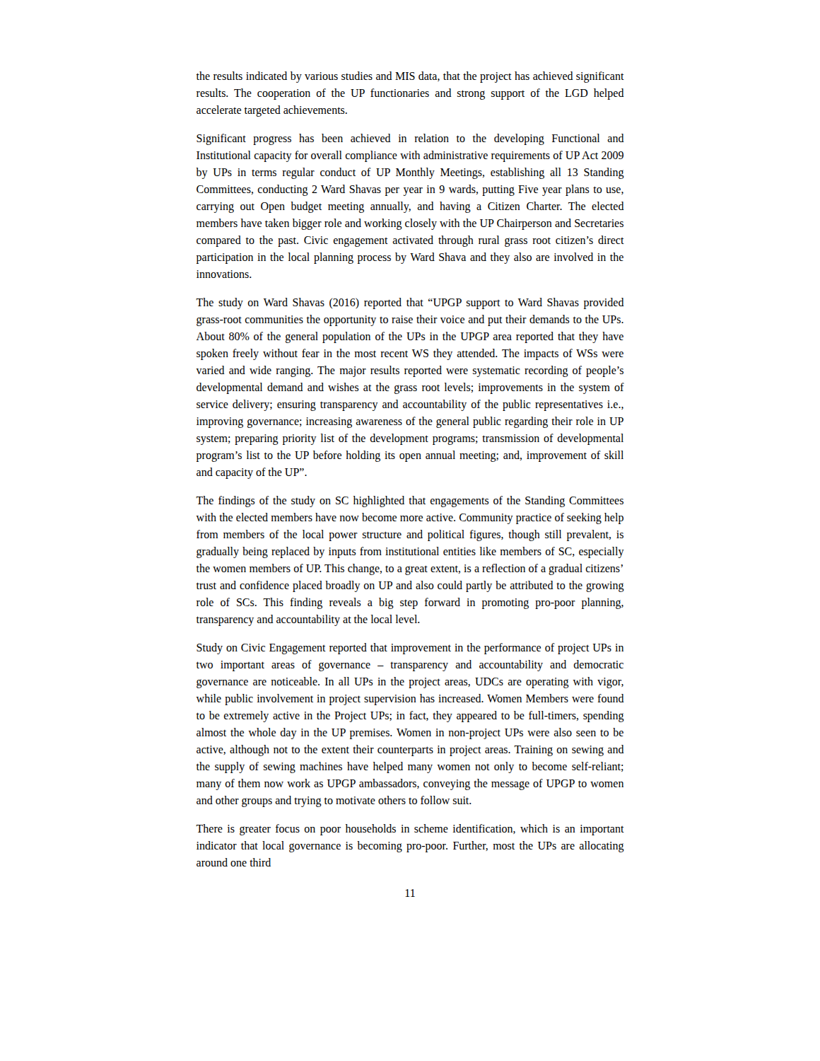the results indicated by various studies and MIS data, that the project has achieved significant results. The cooperation of the UP functionaries and strong support of the LGD helped accelerate targeted achievements.
Significant progress has been achieved in relation to the developing Functional and Institutional capacity for overall compliance with administrative requirements of UP Act 2009 by UPs in terms regular conduct of UP Monthly Meetings, establishing all 13 Standing Committees, conducting 2 Ward Shavas per year in 9 wards, putting Five year plans to use, carrying out Open budget meeting annually, and having a Citizen Charter. The elected members have taken bigger role and working closely with the UP Chairperson and Secretaries compared to the past. Civic engagement activated through rural grass root citizen’s direct participation in the local planning process by Ward Shava and they also are involved in the innovations.
The study on Ward Shavas (2016) reported that “UPGP support to Ward Shavas provided grass-root communities the opportunity to raise their voice and put their demands to the UPs. About 80% of the general population of the UPs in the UPGP area reported that they have spoken freely without fear in the most recent WS they attended. The impacts of WSs were varied and wide ranging. The major results reported were systematic recording of people’s developmental demand and wishes at the grass root levels; improvements in the system of service delivery; ensuring transparency and accountability of the public representatives i.e., improving governance; increasing awareness of the general public regarding their role in UP system; preparing priority list of the development programs; transmission of developmental program’s list to the UP before holding its open annual meeting; and, improvement of skill and capacity of the UP”.
The findings of the study on SC highlighted that engagements of the Standing Committees with the elected members have now become more active. Community practice of seeking help from members of the local power structure and political figures, though still prevalent, is gradually being replaced by inputs from institutional entities like members of SC, especially the women members of UP. This change, to a great extent, is a reflection of a gradual citizens’ trust and confidence placed broadly on UP and also could partly be attributed to the growing role of SCs. This finding reveals a big step forward in promoting pro-poor planning, transparency and accountability at the local level.
Study on Civic Engagement reported that improvement in the performance of project UPs in two important areas of governance – transparency and accountability and democratic governance are noticeable. In all UPs in the project areas, UDCs are operating with vigor, while public involvement in project supervision has increased. Women Members were found to be extremely active in the Project UPs; in fact, they appeared to be full-timers, spending almost the whole day in the UP premises. Women in non-project UPs were also seen to be active, although not to the extent their counterparts in project areas. Training on sewing and the supply of sewing machines have helped many women not only to become self-reliant; many of them now work as UPGP ambassadors, conveying the message of UPGP to women and other groups and trying to motivate others to follow suit.
There is greater focus on poor households in scheme identification, which is an important indicator that local governance is becoming pro-poor. Further, most the UPs are allocating around one third
11